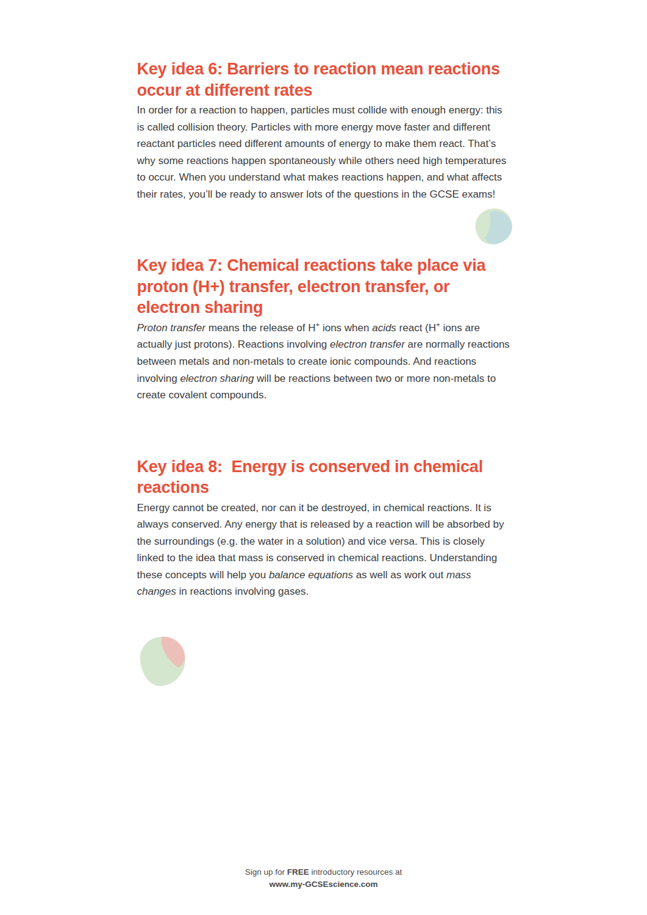Key idea 6: Barriers to reaction mean reactions occur at different rates
In order for a reaction to happen, particles must collide with enough energy: this is called collision theory. Particles with more energy move faster and different reactant particles need different amounts of energy to make them react. That’s why some reactions happen spontaneously while others need high temperatures to occur. When you understand what makes reactions happen, and what affects their rates, you’ll be ready to answer lots of the questions in the GCSE exams!
Key idea 7: Chemical reactions take place via proton (H+) transfer, electron transfer, or electron sharing
Proton transfer means the release of H+ ions when acids react (H+ ions are actually just protons). Reactions involving electron transfer are normally reactions between metals and non-metals to create ionic compounds. And reactions involving electron sharing will be reactions between two or more non-metals to create covalent compounds.
Key idea 8: Energy is conserved in chemical reactions
Energy cannot be created, nor can it be destroyed, in chemical reactions. It is always conserved. Any energy that is released by a reaction will be absorbed by the surroundings (e.g. the water in a solution) and vice versa. This is closely linked to the idea that mass is conserved in chemical reactions. Understanding these concepts will help you balance equations as well as work out mass changes in reactions involving gases.
Sign up for FREE introductory resources at
www.my-GCSEscience.com